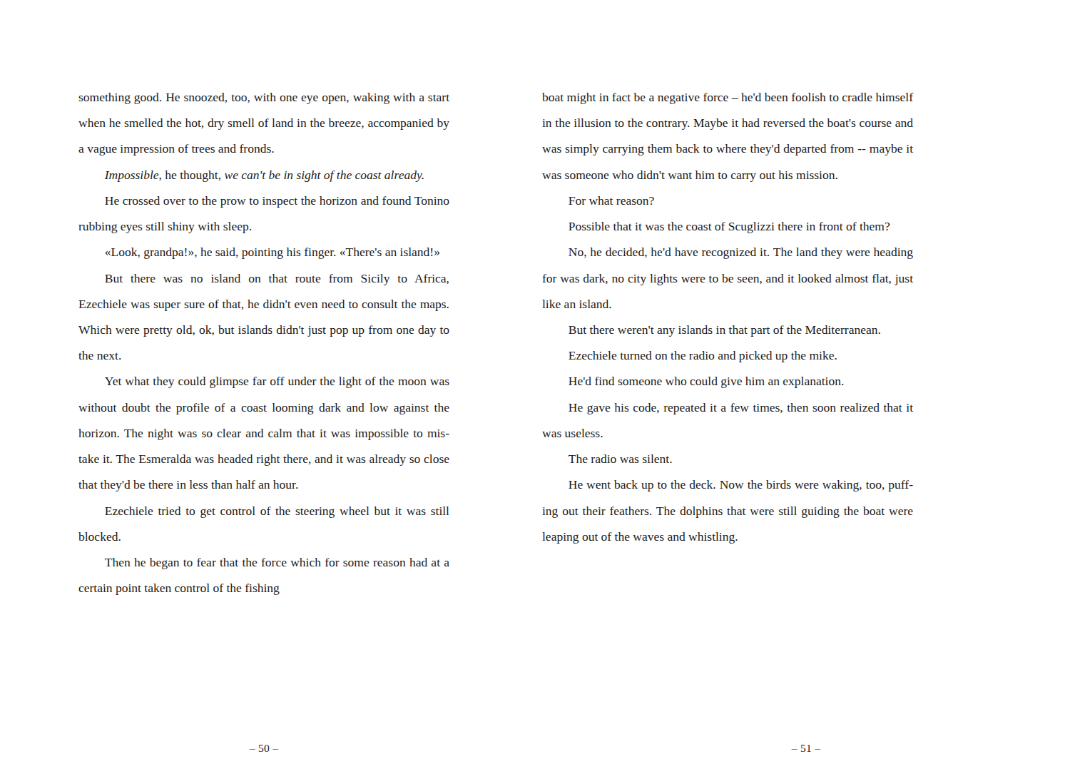something good. He snoozed, too, with one eye open, waking with a start when he smelled the hot, dry smell of land in the breeze, accompanied by a vague impression of trees and fronds.
Impossible, he thought, we can't be in sight of the coast already.
He crossed over to the prow to inspect the horizon and found Tonino rubbing eyes still shiny with sleep.
«Look, grandpa!», he said, pointing his finger. «There's an island!»
But there was no island on that route from Sicily to Africa, Ezechiele was super sure of that, he didn't even need to consult the maps. Which were pretty old, ok, but islands didn't just pop up from one day to the next.
Yet what they could glimpse far off under the light of the moon was without doubt the profile of a coast looming dark and low against the horizon. The night was so clear and calm that it was impossible to mistake it. The Esmeralda was headed right there, and it was already so close that they'd be there in less than half an hour.
Ezechiele tried to get control of the steering wheel but it was still blocked.
Then he began to fear that the force which for some reason had at a certain point taken control of the fishing
boat might in fact be a negative force – he'd been foolish to cradle himself in the illusion to the contrary. Maybe it had reversed the boat's course and was simply carrying them back to where they'd departed from -- maybe it was someone who didn't want him to carry out his mission.
For what reason?
Possible that it was the coast of Scuglizzi there in front of them?
No, he decided, he'd have recognized it. The land they were heading for was dark, no city lights were to be seen, and it looked almost flat, just like an island.
But there weren't any islands in that part of the Mediterranean.
Ezechiele turned on the radio and picked up the mike.
He'd find someone who could give him an explanation.
He gave his code, repeated it a few times, then soon realized that it was useless.
The radio was silent.
He went back up to the deck. Now the birds were waking, too, puffing out their feathers. The dolphins that were still guiding the boat were leaping out of the waves and whistling.
– 50 –
– 51 –